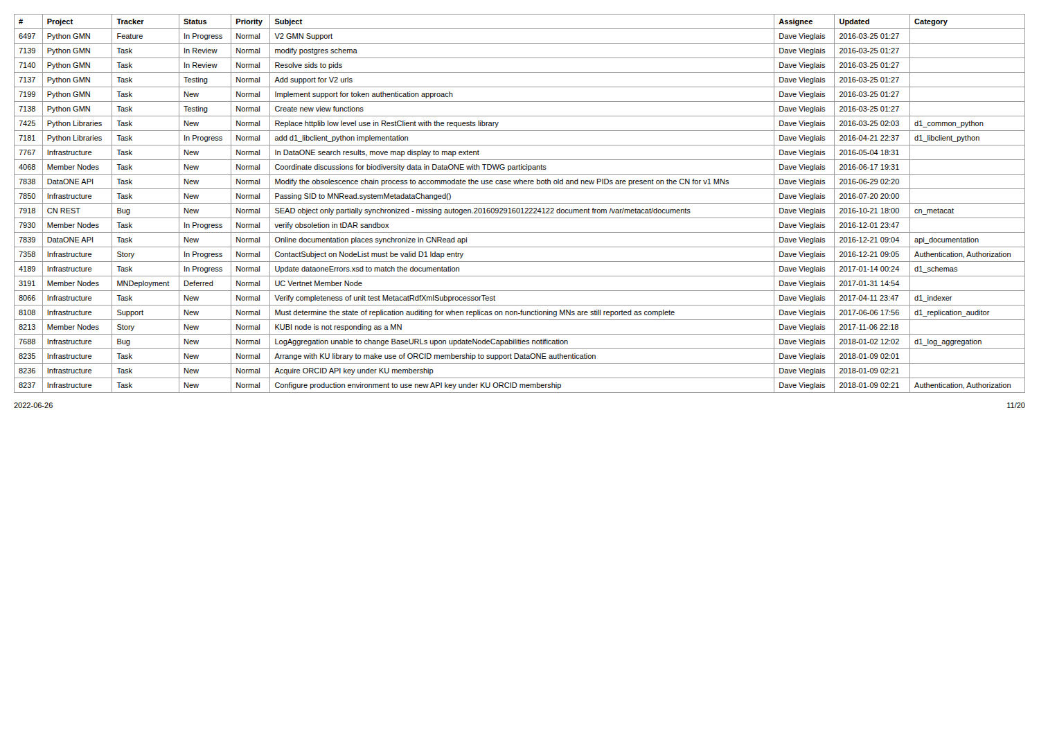| # | Project | Tracker | Status | Priority | Subject | Assignee | Updated | Category |
| --- | --- | --- | --- | --- | --- | --- | --- | --- |
| 6497 | Python GMN | Feature | In Progress | Normal | V2 GMN Support | Dave Vieglais | 2016-03-25 01:27 | |
| 7139 | Python GMN | Task | In Review | Normal | modify postgres schema | Dave Vieglais | 2016-03-25 01:27 | |
| 7140 | Python GMN | Task | In Review | Normal | Resolve sids to pids | Dave Vieglais | 2016-03-25 01:27 | |
| 7137 | Python GMN | Task | Testing | Normal | Add support for V2 urls | Dave Vieglais | 2016-03-25 01:27 | |
| 7199 | Python GMN | Task | New | Normal | Implement support for token authentication approach | Dave Vieglais | 2016-03-25 01:27 | |
| 7138 | Python GMN | Task | Testing | Normal | Create new view functions | Dave Vieglais | 2016-03-25 01:27 | |
| 7425 | Python Libraries | Task | New | Normal | Replace httplib low level use in RestClient with the requests library | Dave Vieglais | 2016-03-25 02:03 | d1_common_python |
| 7181 | Python Libraries | Task | In Progress | Normal | add d1_libclient_python implementation | Dave Vieglais | 2016-04-21 22:37 | d1_libclient_python |
| 7767 | Infrastructure | Task | New | Normal | In DataONE search results, move map display to map extent | Dave Vieglais | 2016-05-04 18:31 | |
| 4068 | Member Nodes | Task | New | Normal | Coordinate discussions for biodiversity data in DataONE with TDWG participants | Dave Vieglais | 2016-06-17 19:31 | |
| 7838 | DataONE API | Task | New | Normal | Modify the obsolescence chain process to accommodate the use case where both old and new PIDs are present on the CN for v1 MNs | Dave Vieglais | 2016-06-29 02:20 | |
| 7850 | Infrastructure | Task | New | Normal | Passing SID to MNRead.systemMetadataChanged() | Dave Vieglais | 2016-07-20 20:00 | |
| 7918 | CN REST | Bug | New | Normal | SEAD object only partially synchronized - missing autogen.2016092916012224122 document from /var/metacat/documents | Dave Vieglais | 2016-10-21 18:00 | cn_metacat |
| 7930 | Member Nodes | Task | In Progress | Normal | verify obsoletion in tDAR sandbox | Dave Vieglais | 2016-12-01 23:47 | |
| 7839 | DataONE API | Task | New | Normal | Online documentation places synchronize in CNRead api | Dave Vieglais | 2016-12-21 09:04 | api_documentation |
| 7358 | Infrastructure | Story | In Progress | Normal | ContactSubject on NodeList must be valid D1 ldap entry | Dave Vieglais | 2016-12-21 09:05 | Authentication, Authorization |
| 4189 | Infrastructure | Task | In Progress | Normal | Update dataoneErrors.xsd to match the documentation | Dave Vieglais | 2017-01-14 00:24 | d1_schemas |
| 3191 | Member Nodes | MNDeployment | Deferred | Normal | UC Vertnet Member Node | Dave Vieglais | 2017-01-31 14:54 | |
| 8066 | Infrastructure | Task | New | Normal | Verify completeness of unit test MetacatRdfXmlSubprocessorTest | Dave Vieglais | 2017-04-11 23:47 | d1_indexer |
| 8108 | Infrastructure | Support | New | Normal | Must determine the state of replication auditing for when replicas on non-functioning MNs are still reported as complete | Dave Vieglais | 2017-06-06 17:56 | d1_replication_auditor |
| 8213 | Member Nodes | Story | New | Normal | KUBI node is not responding as a MN | Dave Vieglais | 2017-11-06 22:18 | |
| 7688 | Infrastructure | Bug | New | Normal | LogAggregation unable to change BaseURLs upon updateNodeCapabilities notification | Dave Vieglais | 2018-01-02 12:02 | d1_log_aggregation |
| 8235 | Infrastructure | Task | New | Normal | Arrange with KU library to make use of ORCID membership to support DataONE authentication | Dave Vieglais | 2018-01-09 02:01 | |
| 8236 | Infrastructure | Task | New | Normal | Acquire ORCID API key under KU membership | Dave Vieglais | 2018-01-09 02:21 | |
| 8237 | Infrastructure | Task | New | Normal | Configure production environment to use new API key under KU ORCID membership | Dave Vieglais | 2018-01-09 02:21 | Authentication, Authorization |
2022-06-26 11/20